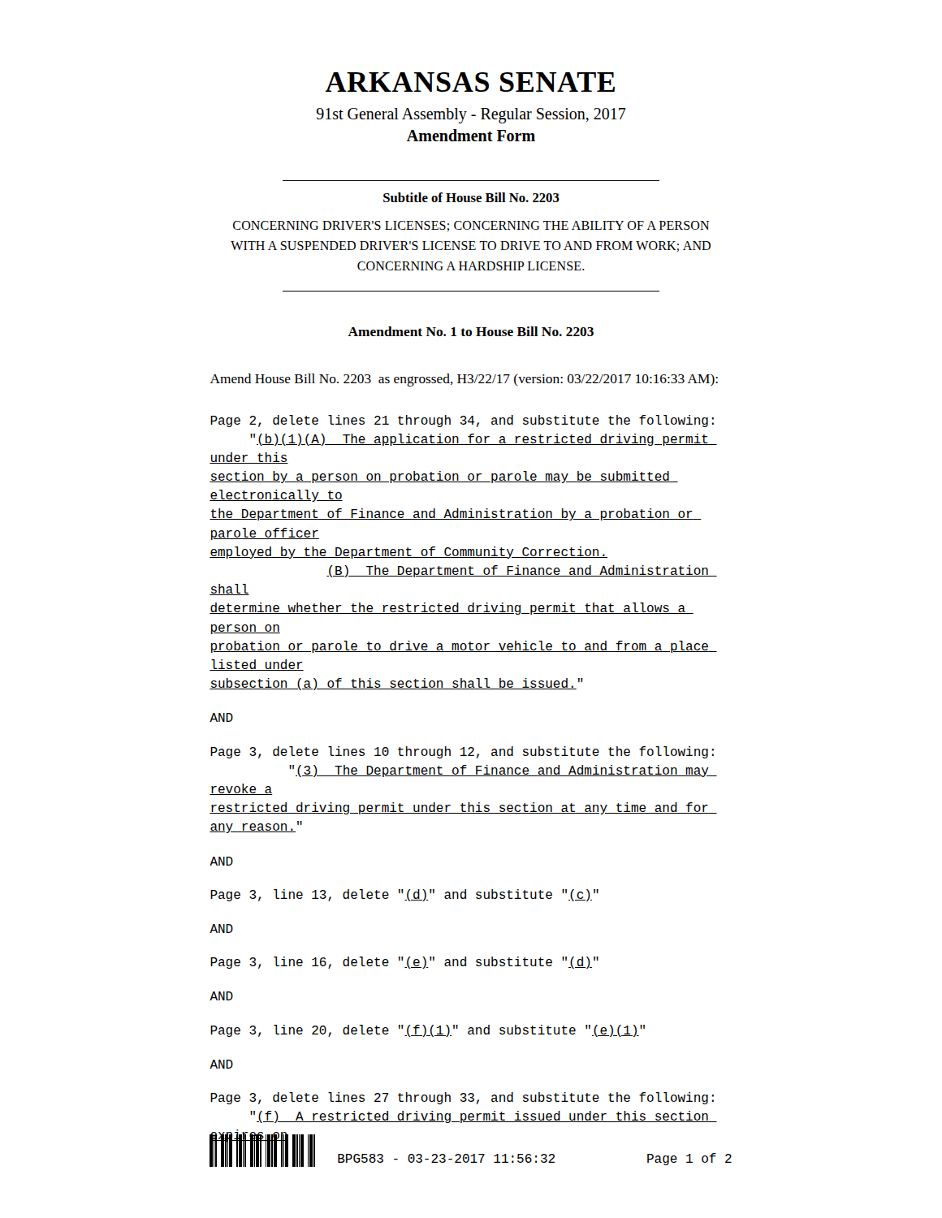ARKANSAS SENATE
91st General Assembly - Regular Session, 2017
Amendment Form
Subtitle of House Bill No. 2203
CONCERNING DRIVER'S LICENSES; CONCERNING THE ABILITY OF A PERSON WITH A SUSPENDED DRIVER'S LICENSE TO DRIVE TO AND FROM WORK; AND CONCERNING A HARDSHIP LICENSE.
Amendment No. 1 to House Bill No. 2203
Amend House Bill No. 2203 as engrossed, H3/22/17 (version: 03/22/2017 10:16:33 AM):
Page 2, delete lines 21 through 34, and substitute the following: "(b)(1)(A) The application for a restricted driving permit under this section by a person on probation or parole may be submitted electronically to the Department of Finance and Administration by a probation or parole officer employed by the Department of Community Correction. (B) The Department of Finance and Administration shall determine whether the restricted driving permit that allows a person on probation or parole to drive a motor vehicle to and from a place listed under subsection (a) of this section shall be issued."
AND
Page 3, delete lines 10 through 12, and substitute the following: "(3) The Department of Finance and Administration may revoke a restricted driving permit under this section at any time and for any reason."
AND
Page 3, line 13, delete "(d)" and substitute "(c)"
AND
Page 3, line 16, delete "(e)" and substitute "(d)"
AND
Page 3, line 20, delete "(f)(1)" and substitute "(e)(1)"
AND
Page 3, delete lines 27 through 33, and substitute the following: "(f) A restricted driving permit issued under this section expires on
BPG583 - 03-23-2017 11:56:32
Page 1 of 2